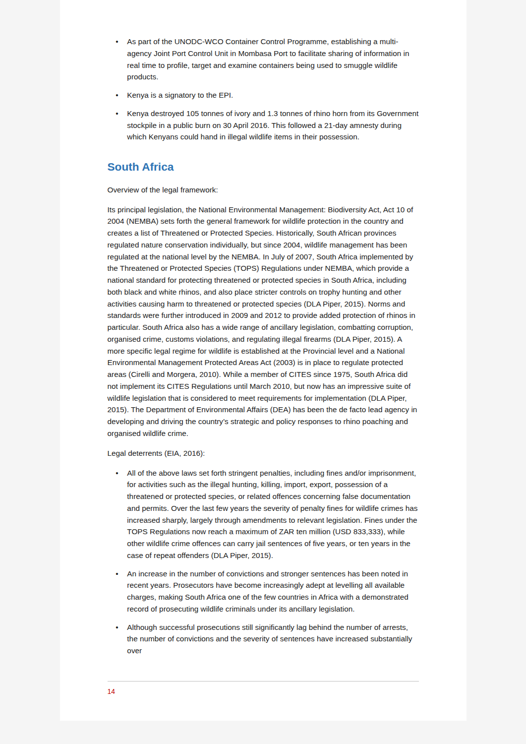As part of the UNODC-WCO Container Control Programme, establishing a multi-agency Joint Port Control Unit in Mombasa Port to facilitate sharing of information in real time to profile, target and examine containers being used to smuggle wildlife products.
Kenya is a signatory to the EPI.
Kenya destroyed 105 tonnes of ivory and 1.3 tonnes of rhino horn from its Government stockpile in a public burn on 30 April 2016. This followed a 21-day amnesty during which Kenyans could hand in illegal wildlife items in their possession.
South Africa
Overview of the legal framework:
Its principal legislation, the National Environmental Management: Biodiversity Act, Act 10 of 2004 (NEMBA) sets forth the general framework for wildlife protection in the country and creates a list of Threatened or Protected Species. Historically, South African provinces regulated nature conservation individually, but since 2004, wildlife management has been regulated at the national level by the NEMBA. In July of 2007, South Africa implemented by the Threatened or Protected Species (TOPS) Regulations under NEMBA, which provide a national standard for protecting threatened or protected species in South Africa, including both black and white rhinos, and also place stricter controls on trophy hunting and other activities causing harm to threatened or protected species (DLA Piper, 2015). Norms and standards were further introduced in 2009 and 2012 to provide added protection of rhinos in particular. South Africa also has a wide range of ancillary legislation, combatting corruption, organised crime, customs violations, and regulating illegal firearms (DLA Piper, 2015). A more specific legal regime for wildlife is established at the Provincial level and a National Environmental Management Protected Areas Act (2003) is in place to regulate protected areas (Cirelli and Morgera, 2010). While a member of CITES since 1975, South Africa did not implement its CITES Regulations until March 2010, but now has an impressive suite of wildlife legislation that is considered to meet requirements for implementation (DLA Piper, 2015). The Department of Environmental Affairs (DEA) has been the de facto lead agency in developing and driving the country’s strategic and policy responses to rhino poaching and organised wildlife crime.
Legal deterrents (EIA, 2016):
All of the above laws set forth stringent penalties, including fines and/or imprisonment, for activities such as the illegal hunting, killing, import, export, possession of a threatened or protected species, or related offences concerning false documentation and permits. Over the last few years the severity of penalty fines for wildlife crimes has increased sharply, largely through amendments to relevant legislation. Fines under the TOPS Regulations now reach a maximum of ZAR ten million (USD 833,333), while other wildlife crime offences can carry jail sentences of five years, or ten years in the case of repeat offenders (DLA Piper, 2015).
An increase in the number of convictions and stronger sentences has been noted in recent years. Prosecutors have become increasingly adept at levelling all available charges, making South Africa one of the few countries in Africa with a demonstrated record of prosecuting wildlife criminals under its ancillary legislation.
Although successful prosecutions still significantly lag behind the number of arrests, the number of convictions and the severity of sentences have increased substantially over
14